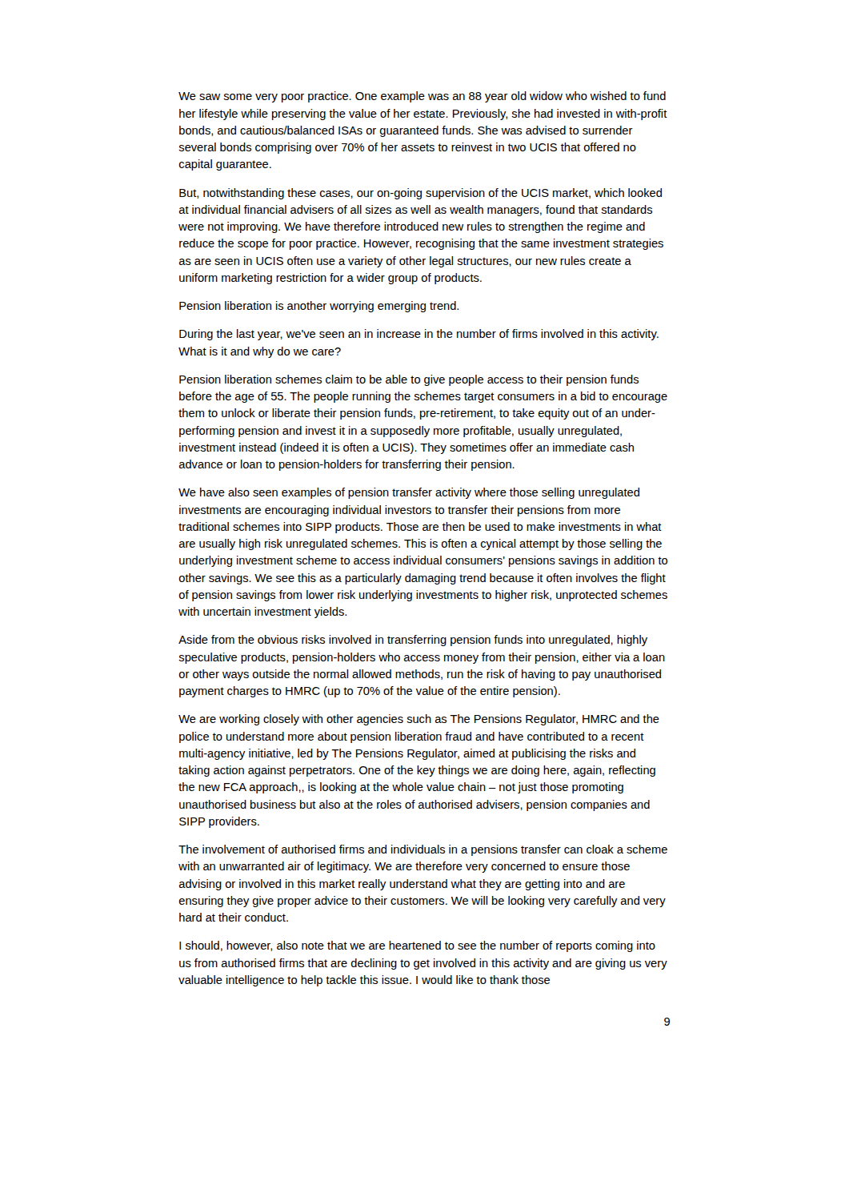We saw some very poor practice. One example was an 88 year old widow who wished to fund her lifestyle while preserving the value of her estate. Previously, she had invested in with-profit bonds, and cautious/balanced ISAs or guaranteed funds. She was advised to surrender several bonds comprising over 70% of her assets to reinvest in two UCIS that offered no capital guarantee.
But, notwithstanding these cases, our on-going supervision of the UCIS market, which looked at individual financial advisers of all sizes as well as wealth managers, found that standards were not improving. We have therefore introduced new rules to strengthen the regime and reduce the scope for poor practice. However, recognising that the same investment strategies as are seen in UCIS often use a variety of other legal structures, our new rules create a uniform marketing restriction for a wider group of products.
Pension liberation is another worrying emerging trend.
During the last year, we've seen an in increase in the number of firms involved in this activity. What is it and why do we care?
Pension liberation schemes claim to be able to give people access to their pension funds before the age of 55. The people running the schemes target consumers in a bid to encourage them to unlock or liberate their pension funds, pre-retirement, to take equity out of an under-performing pension and invest it in a supposedly more profitable, usually unregulated, investment instead (indeed it is often a UCIS). They sometimes offer an immediate cash advance or loan to pension-holders for transferring their pension.
We have also seen examples of pension transfer activity where those selling unregulated investments are encouraging individual investors to transfer their pensions from more traditional schemes into SIPP products. Those are then be used to make investments in what are usually high risk unregulated schemes. This is often a cynical attempt by those selling the underlying investment scheme to access individual consumers' pensions savings in addition to other savings. We see this as a particularly damaging trend because it often involves the flight of pension savings from lower risk underlying investments to higher risk, unprotected schemes with uncertain investment yields.
Aside from the obvious risks involved in transferring pension funds into unregulated, highly speculative products, pension-holders who access money from their pension, either via a loan or other ways outside the normal allowed methods, run the risk of having to pay unauthorised payment charges to HMRC (up to 70% of the value of the entire pension).
We are working closely with other agencies such as The Pensions Regulator, HMRC and the police to understand more about pension liberation fraud and have contributed to a recent multi-agency initiative, led by The Pensions Regulator, aimed at publicising the risks and taking action against perpetrators. One of the key things we are doing here, again, reflecting the new FCA approach,, is looking at the whole value chain – not just those promoting unauthorised business but also at the roles of authorised advisers, pension companies and SIPP providers.
The involvement of authorised firms and individuals in a pensions transfer can cloak a scheme with an unwarranted air of legitimacy. We are therefore very concerned to ensure those advising or involved in this market really understand what they are getting into and are ensuring they give proper advice to their customers. We will be looking very carefully and very hard at their conduct.
I should, however, also note that we are heartened to see the number of reports coming into us from authorised firms that are declining to get involved in this activity and are giving us very valuable intelligence to help tackle this issue. I would like to thank those
9